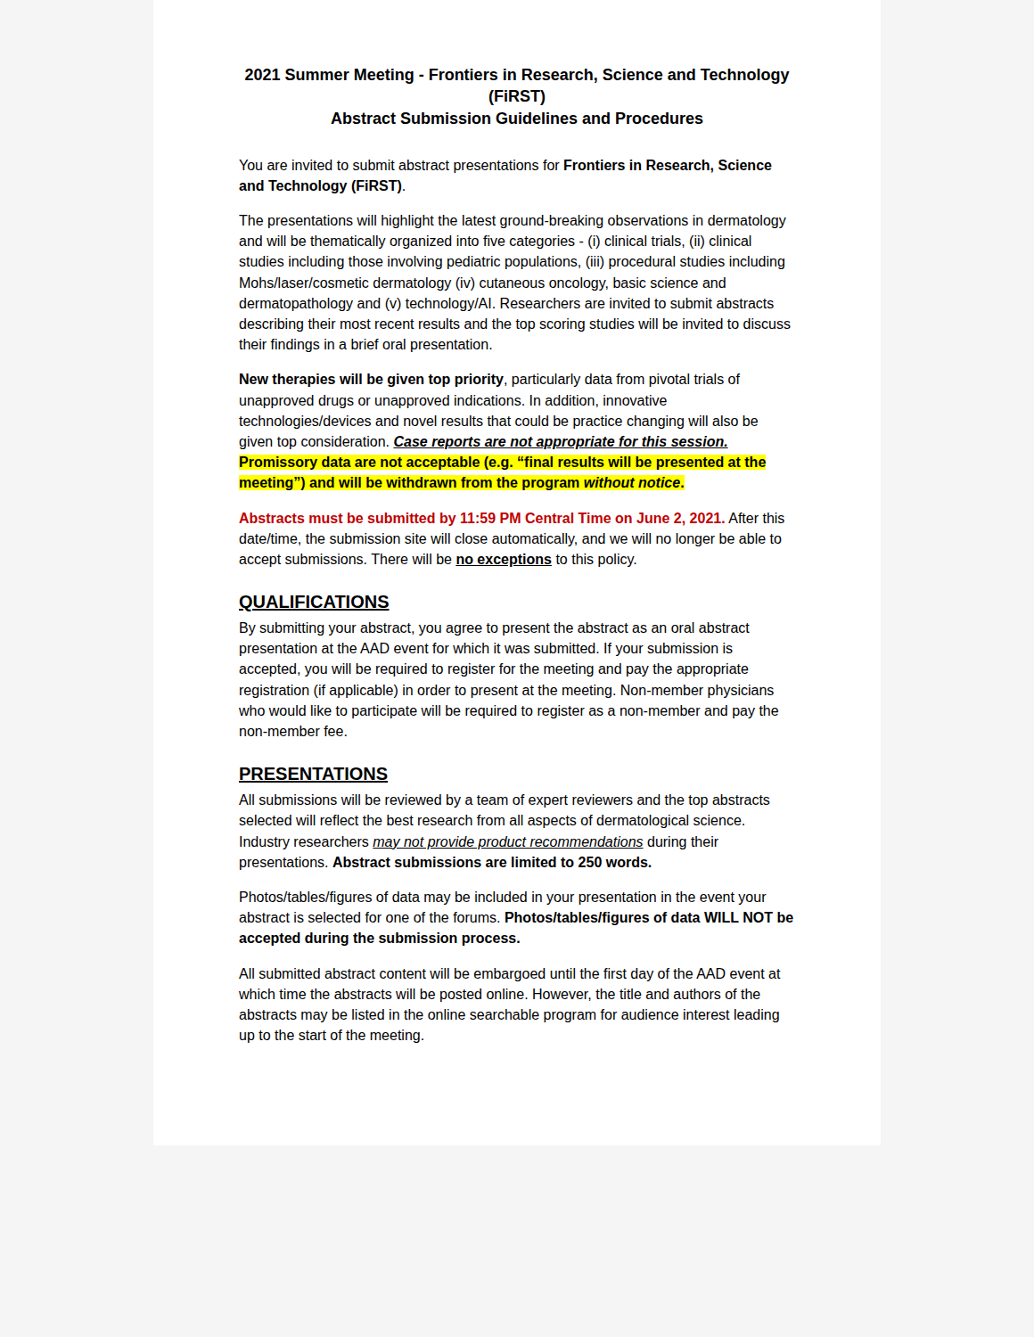2021 Summer Meeting - Frontiers in Research, Science and Technology (FiRST)
Abstract Submission Guidelines and Procedures
You are invited to submit abstract presentations for Frontiers in Research, Science and Technology (FiRST).
The presentations will highlight the latest ground-breaking observations in dermatology and will be thematically organized into five categories - (i) clinical trials, (ii) clinical studies including those involving pediatric populations, (iii) procedural studies including Mohs/laser/cosmetic dermatology (iv) cutaneous oncology, basic science and dermatopathology and (v) technology/AI. Researchers are invited to submit abstracts describing their most recent results and the top scoring studies will be invited to discuss their findings in a brief oral presentation.
New therapies will be given top priority, particularly data from pivotal trials of unapproved drugs or unapproved indications. In addition, innovative technologies/devices and novel results that could be practice changing will also be given top consideration. Case reports are not appropriate for this session. Promissory data are not acceptable (e.g. “final results will be presented at the meeting”) and will be withdrawn from the program without notice.
Abstracts must be submitted by 11:59 PM Central Time on June 2, 2021. After this date/time, the submission site will close automatically, and we will no longer be able to accept submissions. There will be no exceptions to this policy.
QUALIFICATIONS
By submitting your abstract, you agree to present the abstract as an oral abstract presentation at the AAD event for which it was submitted. If your submission is accepted, you will be required to register for the meeting and pay the appropriate registration (if applicable) in order to present at the meeting. Non-member physicians who would like to participate will be required to register as a non-member and pay the non-member fee.
PRESENTATIONS
All submissions will be reviewed by a team of expert reviewers and the top abstracts selected will reflect the best research from all aspects of dermatological science. Industry researchers may not provide product recommendations during their presentations. Abstract submissions are limited to 250 words.
Photos/tables/figures of data may be included in your presentation in the event your abstract is selected for one of the forums. Photos/tables/figures of data WILL NOT be accepted during the submission process.
All submitted abstract content will be embargoed until the first day of the AAD event at which time the abstracts will be posted online. However, the title and authors of the abstracts may be listed in the online searchable program for audience interest leading up to the start of the meeting.